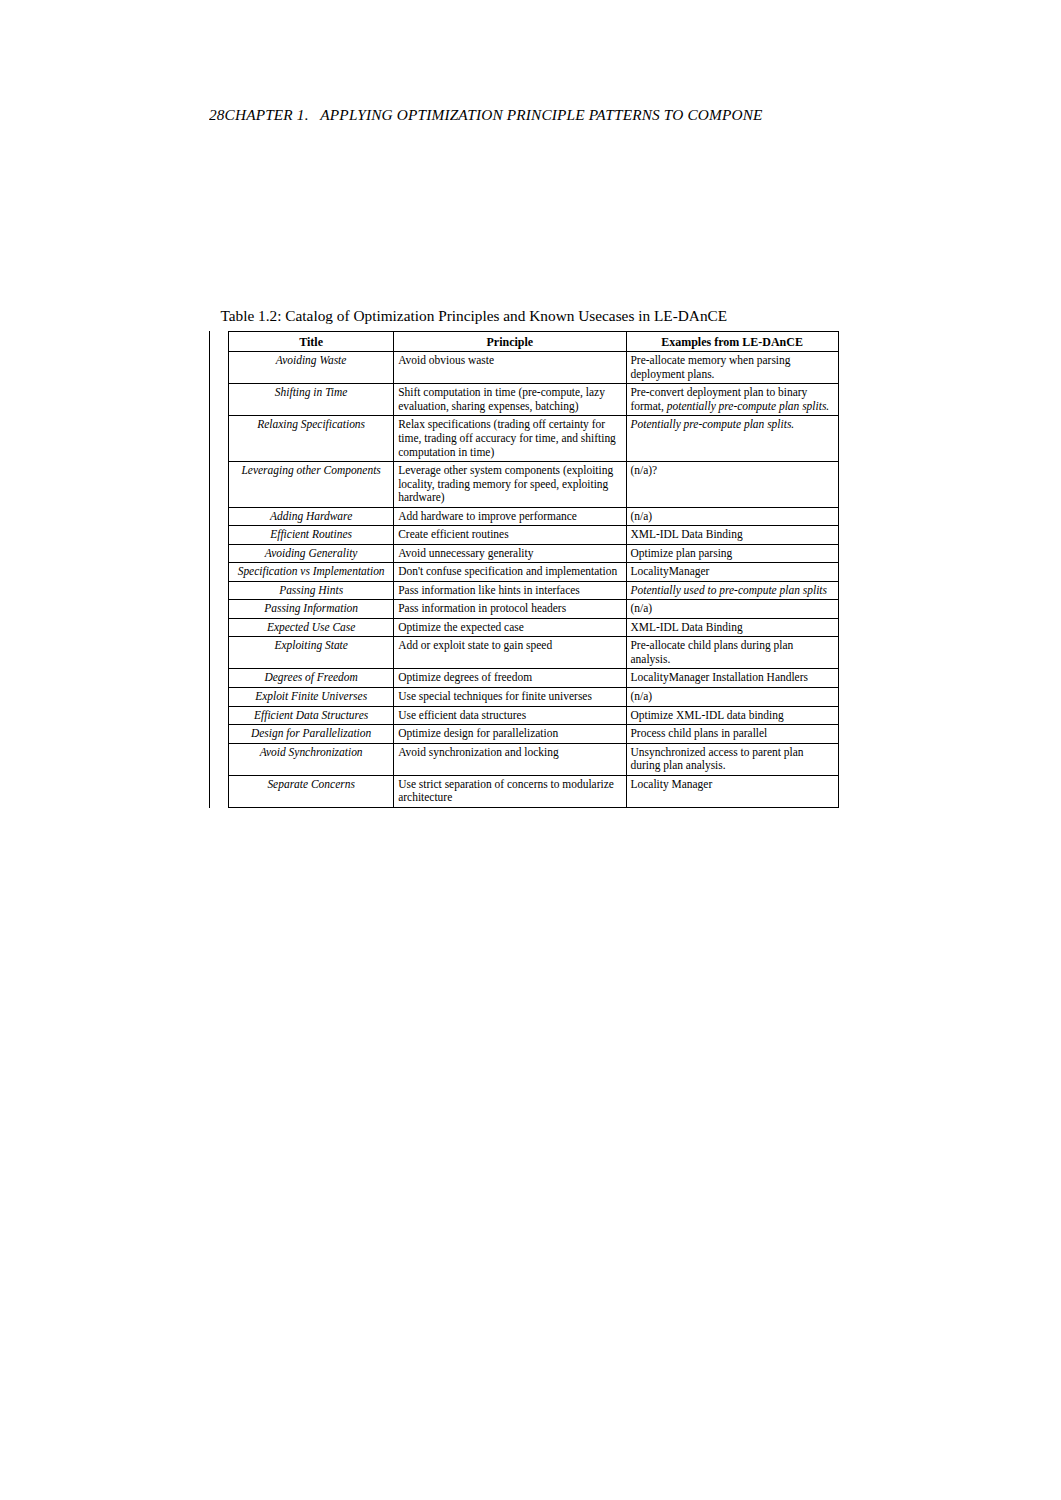28 CHAPTER 1. APPLYING OPTIMIZATION PRINCIPLE PATTERNS TO COMPONE
Table 1.2: Catalog of Optimization Principles and Known Usecases in LE-DAnCE
| Title | Principle | Examples from LE-DAnCE |
| --- | --- | --- |
| Avoiding Waste | Avoid obvious waste | Pre-allocate memory when parsing deployment plans. |
| Shifting in Time | Shift computation in time (pre-compute, lazy evaluation, sharing expenses, batching) | Pre-convert deployment plan to binary format, potentially pre-compute plan splits. |
| Relaxing Specifications | Relax specifications (trading off certainty for time, trading off accuracy for time, and shifting computation in time) | Potentially pre-compute plan splits. |
| Leveraging other Components | Leverage other system components (exploiting locality, trading memory for speed, exploiting hardware) | (n/a)? |
| Adding Hardware | Add hardware to improve performance | (n/a) |
| Efficient Routines | Create efficient routines | XML-IDL Data Binding |
| Avoiding Generality | Avoid unnecessary generality | Optimize plan parsing |
| Specification vs Implementation | Don't confuse specification and implementation | LocalityManager |
| Passing Hints | Pass information like hints in interfaces | Potentially used to pre-compute plan splits |
| Passing Information | Pass information in protocol headers | (n/a) |
| Expected Use Case | Optimize the expected case | XML-IDL Data Binding |
| Exploiting State | Add or exploit state to gain speed | Pre-allocate child plans during plan analysis. |
| Degrees of Freedom | Optimize degrees of freedom | LocalityManager Installation Handlers |
| Exploit Finite Universes | Use special techniques for finite universes | (n/a) |
| Efficient Data Structures | Use efficient data structures | Optimize XML-IDL data binding |
| Design for Parallelization | Optimize design for parallelization | Process child plans in parallel |
| Avoid Synchronization | Avoid synchronization and locking | Unsynchronized access to parent plan during plan analysis. |
| Separate Concerns | Use strict separation of concerns to modularize architecture | Locality Manager |